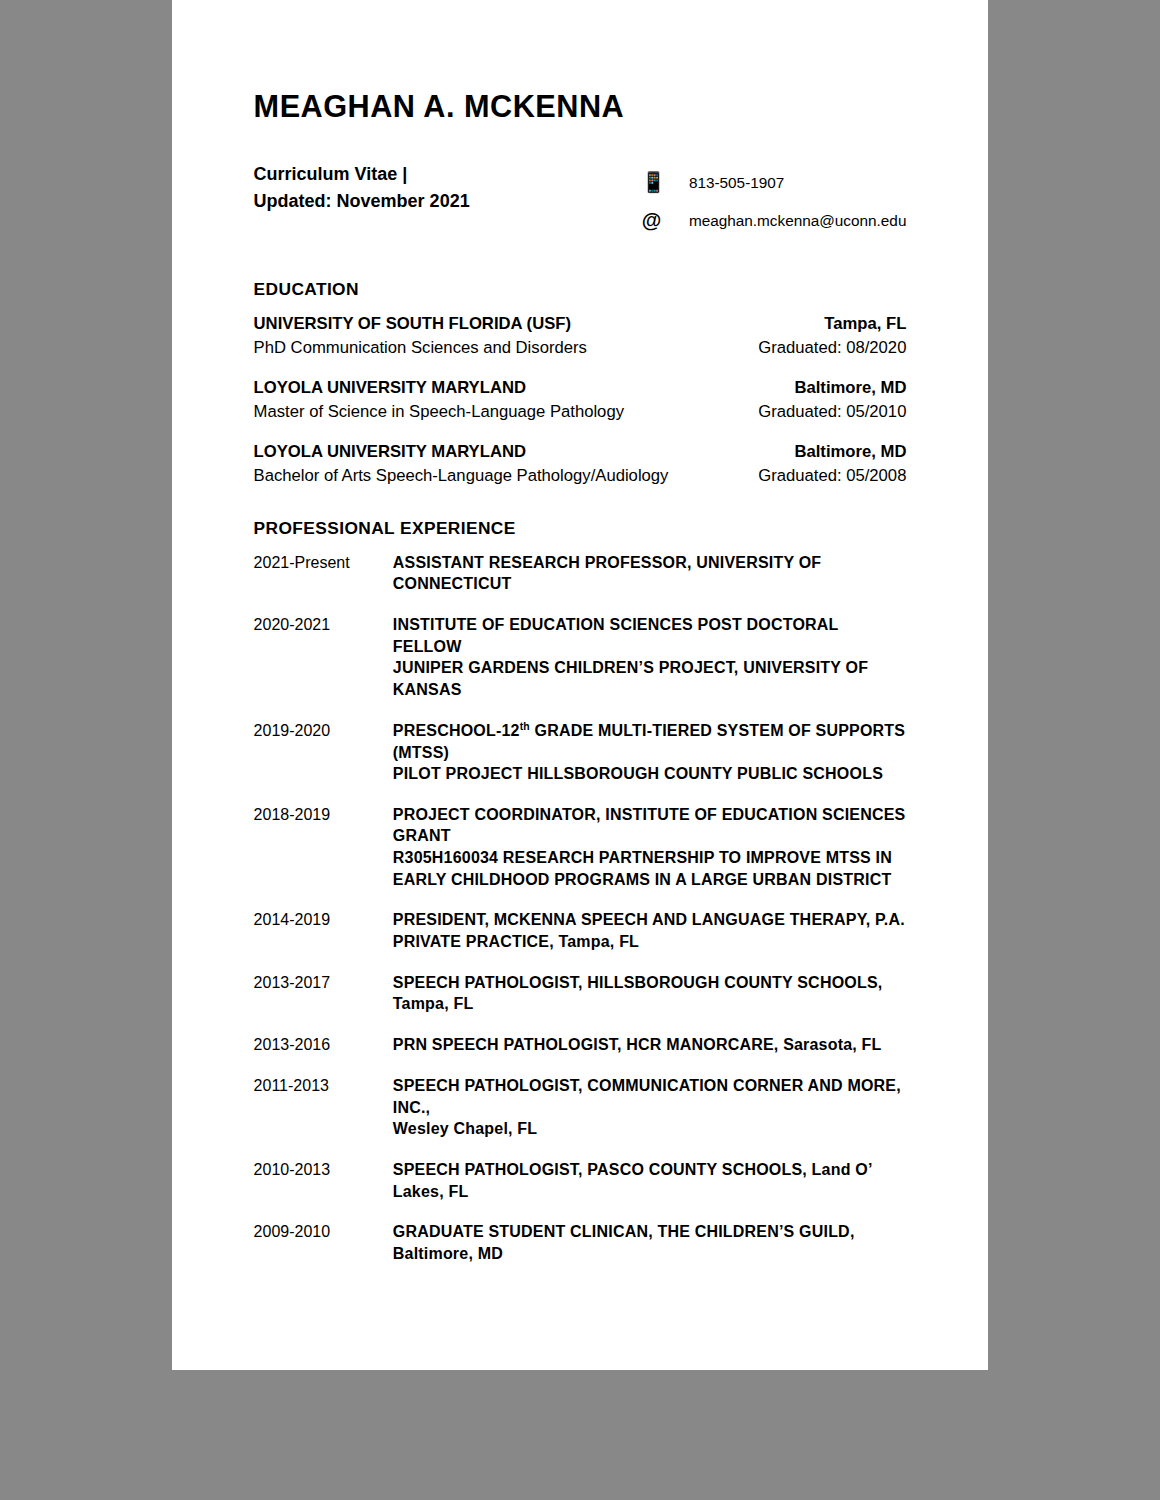MEAGHAN A. MCKENNA
Curriculum Vitae |
Updated: November 2021
📱813-505-1907
@meaghan.mckenna@uconn.edu
EDUCATION
UNIVERSITY OF SOUTH FLORIDA (USF) Tampa, FL
PhD Communication Sciences and Disorders Graduated: 08/2020
LOYOLA UNIVERSITY MARYLAND Baltimore, MD
Master of Science in Speech-Language Pathology Graduated: 05/2010
LOYOLA UNIVERSITY MARYLAND Baltimore, MD
Bachelor of Arts Speech-Language Pathology/Audiology Graduated: 05/2008
PROFESSIONAL EXPERIENCE
| 2021-Present | ASSISTANT RESEARCH PROFESSOR, UNIVERSITY OF CONNECTICUT |
| 2020-2021 | INSTITUTE OF EDUCATION SCIENCES POST DOCTORAL FELLOW JUNIPER GARDENS CHILDREN’S PROJECT, UNIVERSITY OF KANSAS |
| 2019-2020 | PRESCHOOL-12 th GRADE MULTI-TIERED SYSTEM OF SUPPORTS (MTSS) PILOT PROJECT HILLSBOROUGH COUNTY PUBLIC SCHOOLS |
| 2018-2019 | PROJECT COORDINATOR, INSTITUTE OF EDUCATION SCIENCES GRANT R305H160034 RESEARCH PARTNERSHIP TO IMPROVE MTSS IN EARLY CHILDHOOD PROGRAMS IN A LARGE URBAN DISTRICT |
| 2014-2019 | PRESIDENT, MCKENNA SPEECH AND LANGUAGE THERAPY, P.A. PRIVATE PRACTICE, Tampa, FL |
| 2013-2017 | SPEECH PATHOLOGIST, HILLSBOROUGH COUNTY SCHOOLS, Tampa, FL |
| 2013-2016 | PRN SPEECH PATHOLOGIST, HCR MANORCARE, Sarasota, FL |
| 2011-2013 | SPEECH PATHOLOGIST, COMMUNICATION CORNER AND MORE, INC., Wesley Chapel, FL |
| 2010-2013 | SPEECH PATHOLOGIST, PASCO COUNTY SCHOOLS, Land O’ Lakes, FL |
| 2009-2010 | GRADUATE STUDENT CLINICAN, THE CHILDREN’S GUILD, Baltimore, MD |